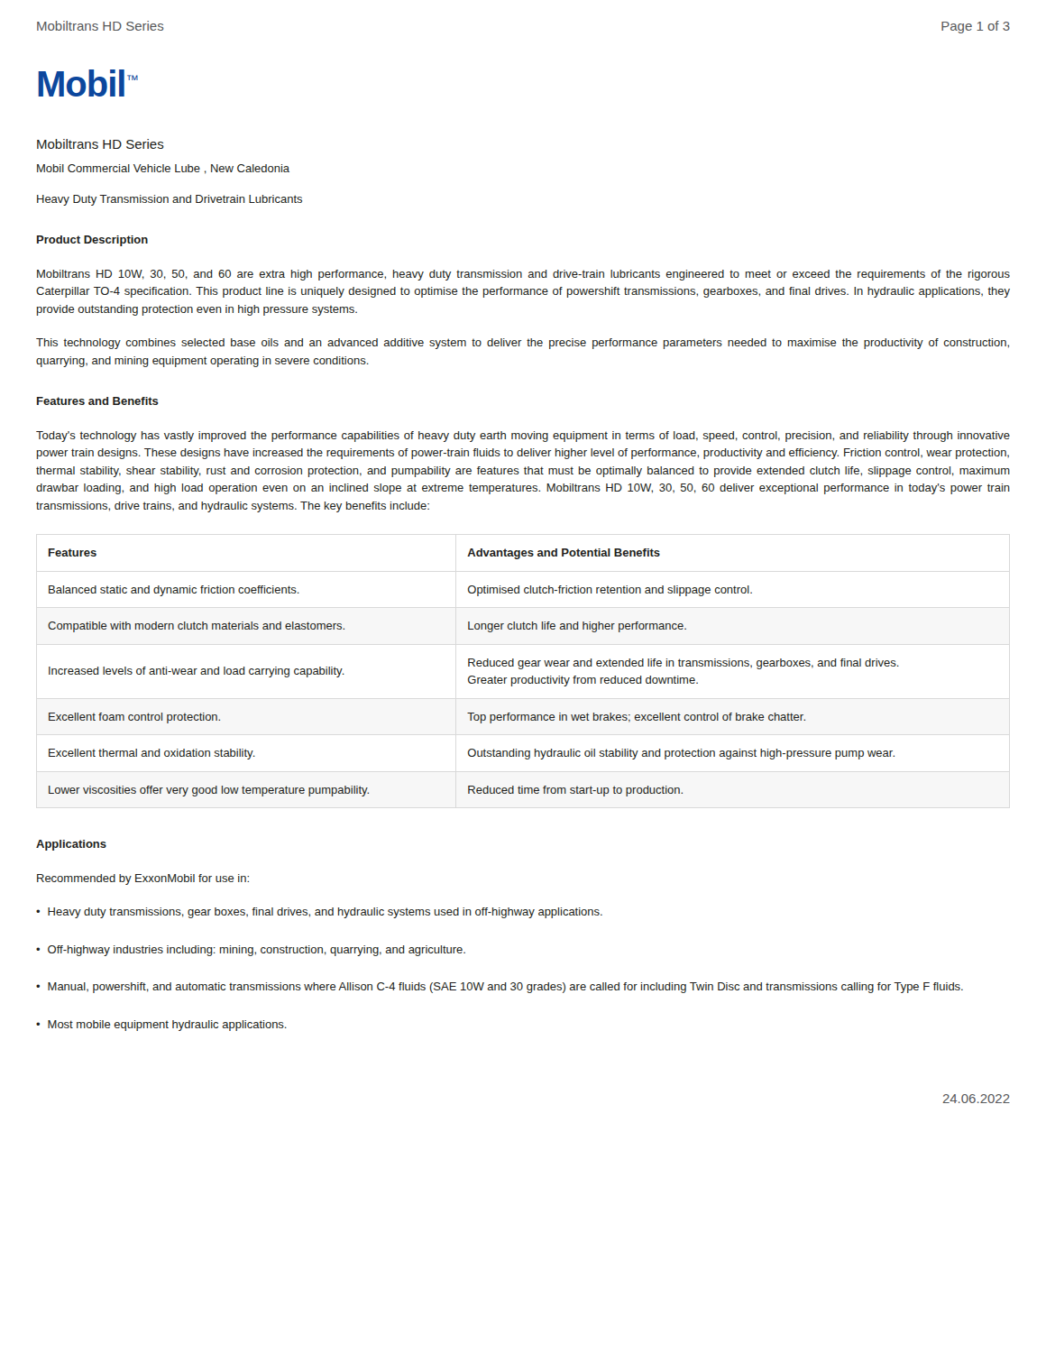Mobiltrans HD Series Page 1 of 3
Mobil™
Mobiltrans HD Series
Mobil Commercial Vehicle Lube , New Caledonia
Heavy Duty Transmission and Drivetrain Lubricants
Product Description
Mobiltrans HD 10W, 30, 50, and 60 are extra high performance, heavy duty transmission and drive-train lubricants engineered to meet or exceed the requirements of the rigorous Caterpillar TO-4 specification. This product line is uniquely designed to optimise the performance of powershift transmissions, gearboxes, and final drives. In hydraulic applications, they provide outstanding protection even in high pressure systems.
This technology combines selected base oils and an advanced additive system to deliver the precise performance parameters needed to maximise the productivity of construction, quarrying, and mining equipment operating in severe conditions.
Features and Benefits
Today's technology has vastly improved the performance capabilities of heavy duty earth moving equipment in terms of load, speed, control, precision, and reliability through innovative power train designs. These designs have increased the requirements of power-train fluids to deliver higher level of performance, productivity and efficiency. Friction control, wear protection, thermal stability, shear stability, rust and corrosion protection, and pumpability are features that must be optimally balanced to provide extended clutch life, slippage control, maximum drawbar loading, and high load operation even on an inclined slope at extreme temperatures. Mobiltrans HD 10W, 30, 50, 60 deliver exceptional performance in today's power train transmissions, drive trains, and hydraulic systems. The key benefits include:
| Features | Advantages and Potential Benefits |
| --- | --- |
| Balanced static and dynamic friction coefficients. | Optimised clutch-friction retention and slippage control. |
| Compatible with modern clutch materials and elastomers. | Longer clutch life and higher performance. |
| Increased levels of anti-wear and load carrying capability. | Reduced gear wear and extended life in transmissions, gearboxes, and final drives. Greater productivity from reduced downtime. |
| Excellent foam control protection. | Top performance in wet brakes; excellent control of brake chatter. |
| Excellent thermal and oxidation stability. | Outstanding hydraulic oil stability and protection against high-pressure pump wear. |
| Lower viscosities offer very good low temperature pumpability. | Reduced time from start-up to production. |
Applications
Recommended by ExxonMobil for use in:
Heavy duty transmissions, gear boxes, final drives, and hydraulic systems used in off-highway applications.
Off-highway industries including: mining, construction, quarrying, and agriculture.
Manual, powershift, and automatic transmissions where Allison C-4 fluids (SAE 10W and 30 grades) are called for including Twin Disc and transmissions calling for Type F fluids.
Most mobile equipment hydraulic applications.
24.06.2022